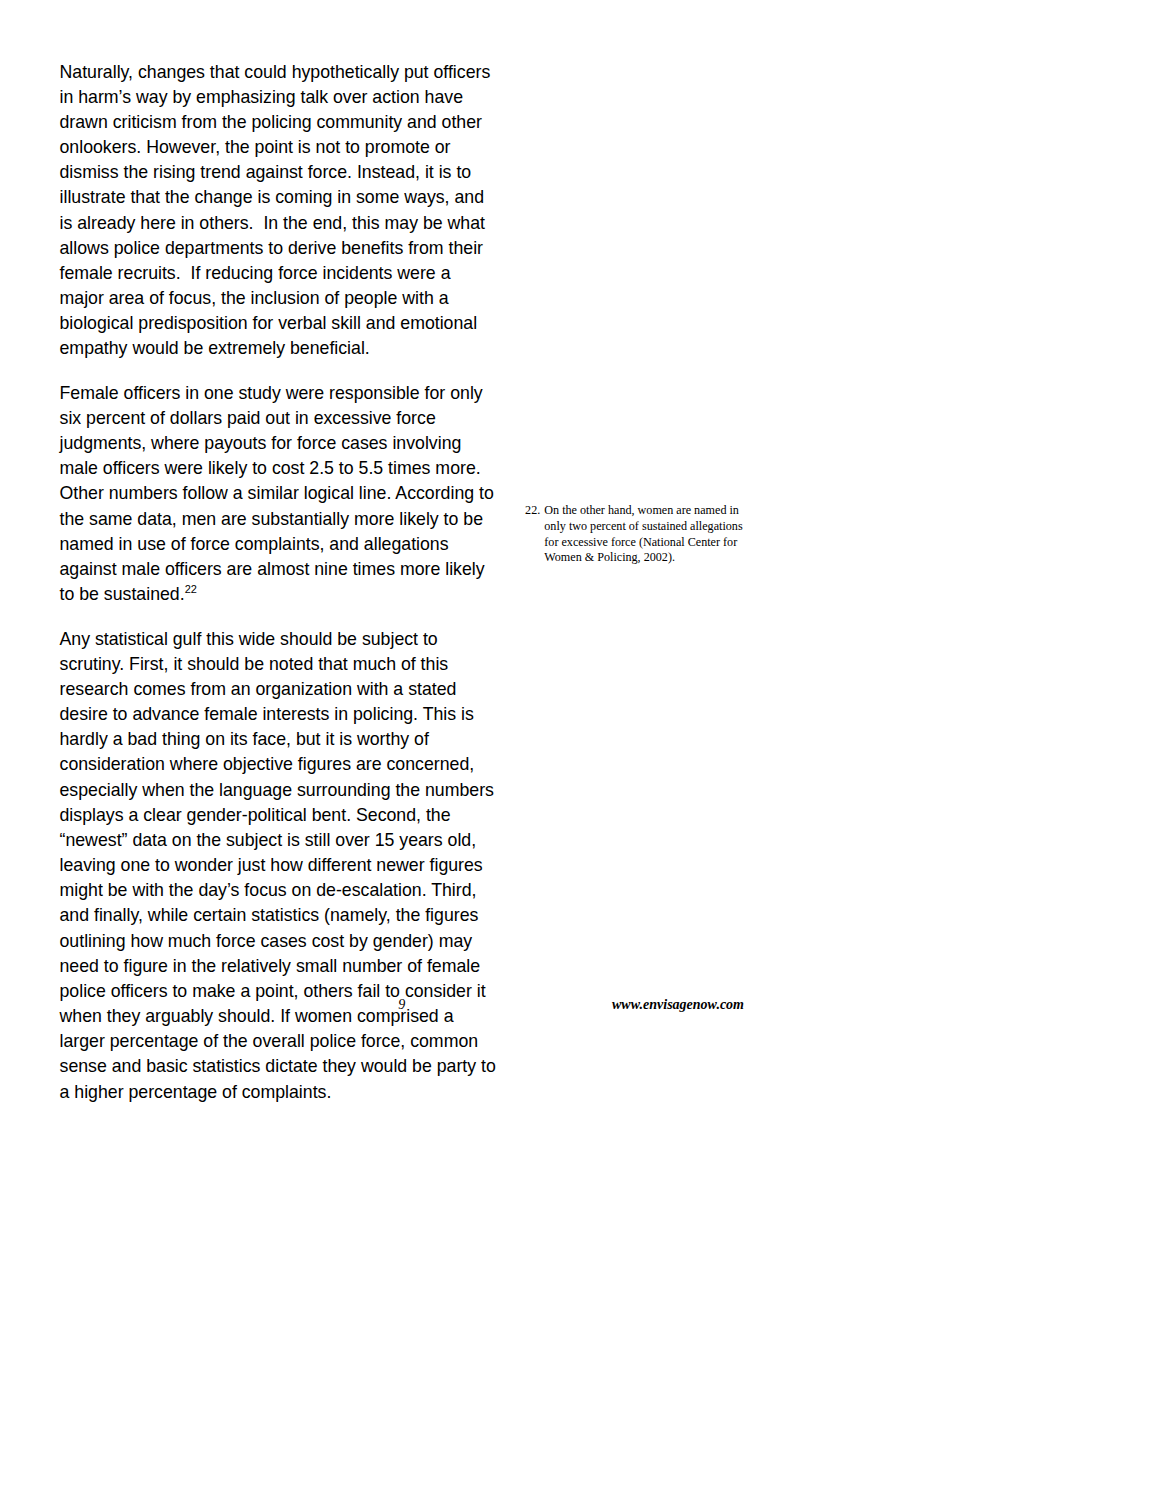Naturally, changes that could hypothetically put officers in harm’s way by emphasizing talk over action have drawn criticism from the policing community and other onlookers. However, the point is not to promote or dismiss the rising trend against force. Instead, it is to illustrate that the change is coming in some ways, and is already here in others. In the end, this may be what allows police departments to derive benefits from their female recruits. If reducing force incidents were a major area of focus, the inclusion of people with a biological predisposition for verbal skill and emotional empathy would be extremely beneficial.
Female officers in one study were responsible for only six percent of dollars paid out in excessive force judgments, where payouts for force cases involving male officers were likely to cost 2.5 to 5.5 times more. Other numbers follow a similar logical line. According to the same data, men are substantially more likely to be named in use of force complaints, and allegations against male officers are almost nine times more likely to be sustained.22
Any statistical gulf this wide should be subject to scrutiny. First, it should be noted that much of this research comes from an organization with a stated desire to advance female interests in policing. This is hardly a bad thing on its face, but it is worthy of consideration where objective figures are concerned, especially when the language surrounding the numbers displays a clear gender-political bent. Second, the “newest” data on the subject is still over 15 years old, leaving one to wonder just how different newer figures might be with the day’s focus on de-escalation. Third, and finally, while certain statistics (namely, the figures outlining how much force cases cost by gender) may need to figure in the relatively small number of female police officers to make a point, others fail to consider it when they arguably should. If women comprised a larger percentage of the overall police force, common sense and basic statistics dictate they would be party to a higher percentage of complaints.
22. On the other hand, women are named in only two percent of sustained allegations for excessive force (National Center for Women & Policing, 2002).
9 www.envisagenow.com